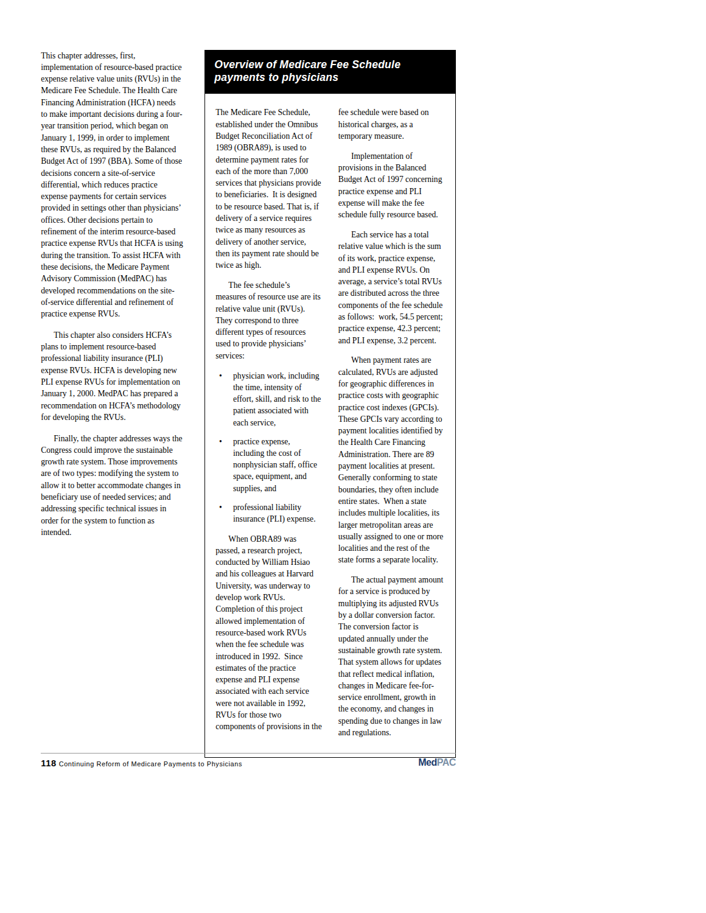This chapter addresses, first, implementation of resource-based practice expense relative value units (RVUs) in the Medicare Fee Schedule. The Health Care Financing Administration (HCFA) needs to make important decisions during a four-year transition period, which began on January 1, 1999, in order to implement these RVUs, as required by the Balanced Budget Act of 1997 (BBA). Some of those decisions concern a site-of-service differential, which reduces practice expense payments for certain services provided in settings other than physicians’ offices. Other decisions pertain to refinement of the interim resource-based practice expense RVUs that HCFA is using during the transition. To assist HCFA with these decisions, the Medicare Payment Advisory Commission (MedPAC) has developed recommendations on the site-of-service differential and refinement of practice expense RVUs.
This chapter also considers HCFA’s plans to implement resource-based professional liability insurance (PLI) expense RVUs. HCFA is developing new PLI expense RVUs for implementation on January 1, 2000. MedPAC has prepared a recommendation on HCFA’s methodology for developing the RVUs.
Finally, the chapter addresses ways the Congress could improve the sustainable growth rate system. Those improvements are of two types: modifying the system to allow it to better accommodate changes in beneficiary use of needed services; and addressing specific technical issues in order for the system to function as intended.
Overview of Medicare Fee Schedule payments to physicians
The Medicare Fee Schedule, established under the Omnibus Budget Reconciliation Act of 1989 (OBRA89), is used to determine payment rates for each of the more than 7,000 services that physicians provide to beneficiaries. It is designed to be resource based. That is, if delivery of a service requires twice as many resources as delivery of another service, then its payment rate should be twice as high.
The fee schedule’s measures of resource use are its relative value unit (RVUs). They correspond to three different types of resources used to provide physicians’ services:
physician work, including the time, intensity of effort, skill, and risk to the patient associated with each service,
practice expense, including the cost of nonphysician staff, office space, equipment, and supplies, and
professional liability insurance (PLI) expense.
When OBRA89 was passed, a research project, conducted by William Hsiao and his colleagues at Harvard University, was underway to develop work RVUs. Completion of this project allowed implementation of resource-based work RVUs when the fee schedule was introduced in 1992. Since estimates of the practice expense and PLI expense associated with each service were not available in 1992, RVUs for those two components of provisions in the fee schedule were based on historical charges, as a temporary measure.
Implementation of provisions in the Balanced Budget Act of 1997 concerning practice expense and PLI expense will make the fee schedule fully resource based.
Each service has a total relative value which is the sum of its work, practice expense, and PLI expense RVUs. On average, a service’s total RVUs are distributed across the three components of the fee schedule as follows: work, 54.5 percent; practice expense, 42.3 percent; and PLI expense, 3.2 percent.
When payment rates are calculated, RVUs are adjusted for geographic differences in practice costs with geographic practice cost indexes (GPCIs). These GPCIs vary according to payment localities identified by the Health Care Financing Administration. There are 89 payment localities at present. Generally conforming to state boundaries, they often include entire states. When a state includes multiple localities, its larger metropolitan areas are usually assigned to one or more localities and the rest of the state forms a separate locality.
The actual payment amount for a service is produced by multiplying its adjusted RVUs by a dollar conversion factor. The conversion factor is updated annually under the sustainable growth rate system. That system allows for updates that reflect medical inflation, changes in Medicare fee-for-service enrollment, growth in the economy, and changes in spending due to changes in law and regulations.
118 Continuing Reform of Medicare Payments to Physicians
MedPAC